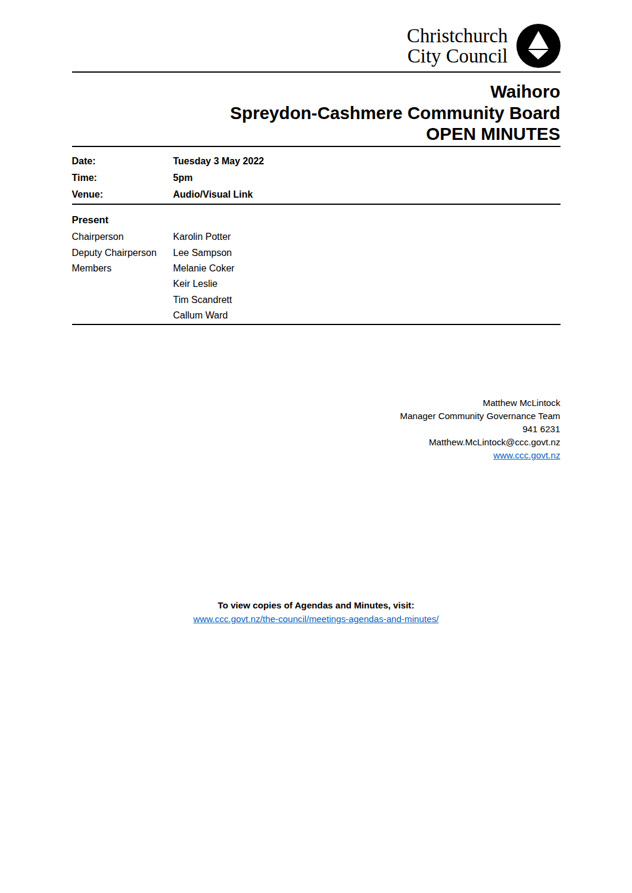Christchurch
City Council
Waihoro Spreydon-Cashmere Community Board OPEN MINUTES
| Date: | Tuesday 3 May 2022 |
| Time: | 5pm |
| Venue: | Audio/Visual Link |
Present
| Chairperson | Karolin Potter |
| Deputy Chairperson | Lee Sampson |
| Members | Melanie Coker |
| | Keir Leslie |
| | Tim Scandrett |
| | Callum Ward |
Matthew McLintock
Manager Community Governance Team
941 6231
Matthew.McLintock@ccc.govt.nz
www.ccc.govt.nz
To view copies of Agendas and Minutes, visit: www.ccc.govt.nz/the-council/meetings-agendas-and-minutes/